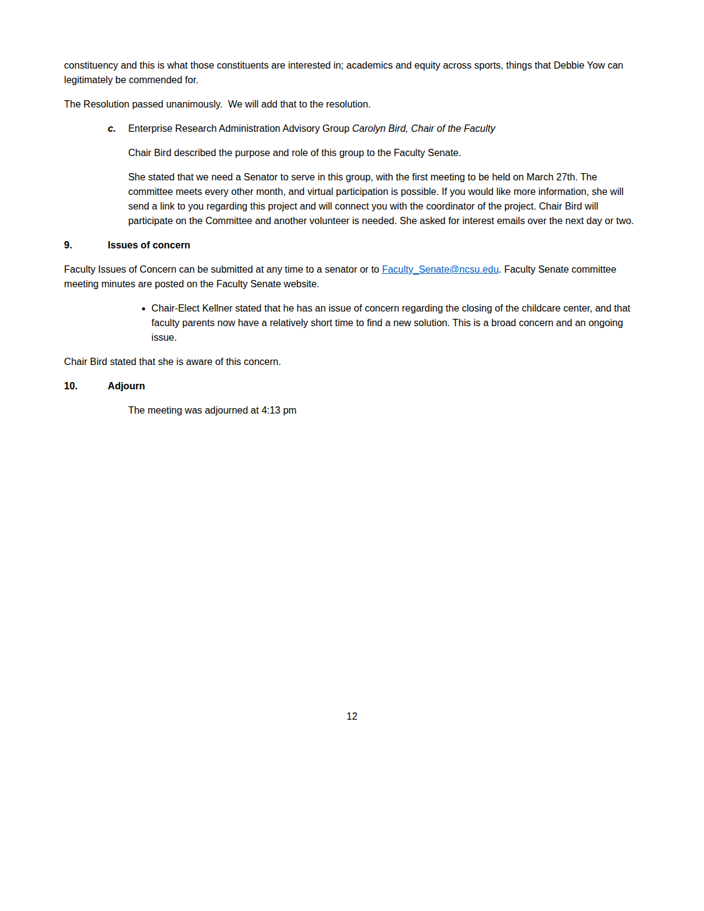constituency and this is what those constituents are interested in; academics and equity across sports, things that Debbie Yow can legitimately be commended for.
The Resolution passed unanimously. We will add that to the resolution.
c.
Enterprise Research Administration Advisory Group Carolyn Bird, Chair of the Faculty
Chair Bird described the purpose and role of this group to the Faculty Senate.
She stated that we need a Senator to serve in this group, with the first meeting to be held on March 27th. The committee meets every other month, and virtual participation is possible. If you would like more information, she will send a link to you regarding this project and will connect you with the coordinator of the project. Chair Bird will participate on the Committee and another volunteer is needed. She asked for interest emails over the next day or two.
9.
Issues of concern
Faculty Issues of Concern can be submitted at any time to a senator or to Faculty_Senate@ncsu.edu. Faculty Senate committee meeting minutes are posted on the Faculty Senate website.
Chair-Elect Kellner stated that he has an issue of concern regarding the closing of the childcare center, and that faculty parents now have a relatively short time to find a new solution. This is a broad concern and an ongoing issue.
Chair Bird stated that she is aware of this concern.
10.
Adjourn
The meeting was adjourned at 4:13 pm
12